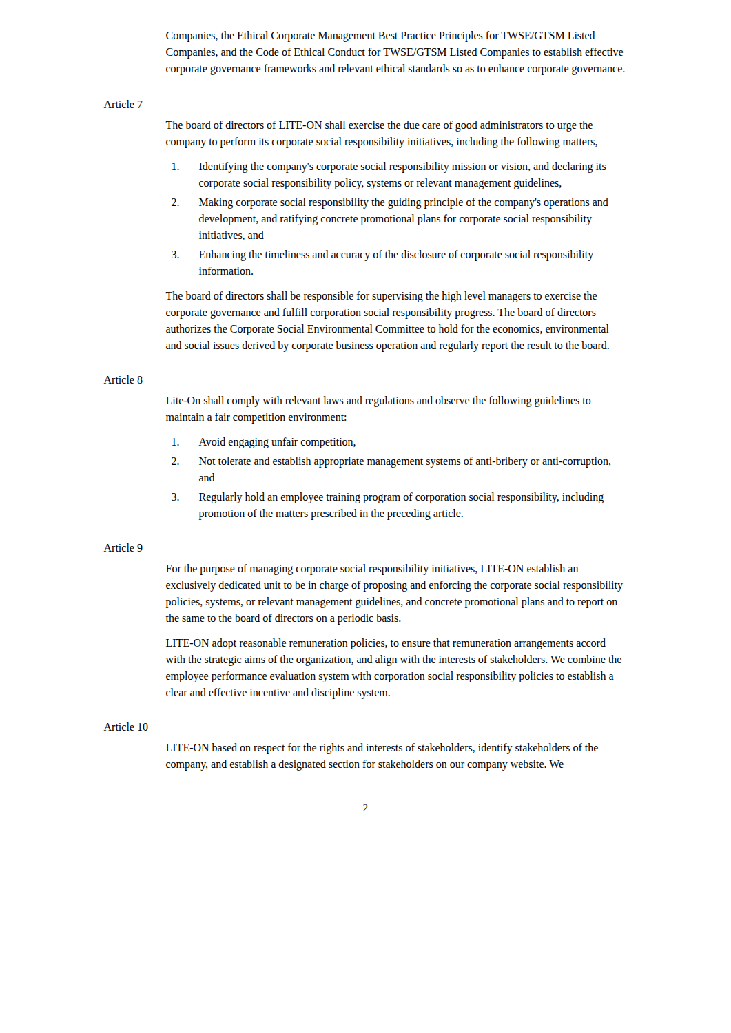Companies, the Ethical Corporate Management Best Practice Principles for TWSE/GTSM Listed Companies, and the Code of Ethical Conduct for TWSE/GTSM Listed Companies to establish effective corporate governance frameworks and relevant ethical standards so as to enhance corporate governance.
Article 7
The board of directors of LITE-ON shall exercise the due care of good administrators to urge the company to perform its corporate social responsibility initiatives, including the following matters,
Identifying the company's corporate social responsibility mission or vision, and declaring its corporate social responsibility policy, systems or relevant management guidelines,
Making corporate social responsibility the guiding principle of the company's operations and development, and ratifying concrete promotional plans for corporate social responsibility initiatives, and
Enhancing the timeliness and accuracy of the disclosure of corporate social responsibility information.
The board of directors shall be responsible for supervising the high level managers to exercise the corporate governance and fulfill corporation social responsibility progress. The board of directors authorizes the Corporate Social Environmental Committee to hold for the economics, environmental and social issues derived by corporate business operation and regularly report the result to the board.
Article 8
Lite-On shall comply with relevant laws and regulations and observe the following guidelines to maintain a fair competition environment:
Avoid engaging unfair competition,
Not tolerate and establish appropriate management systems of anti-bribery or anti-corruption, and
Regularly hold an employee training program of corporation social responsibility, including promotion of the matters prescribed in the preceding article.
Article 9
For the purpose of managing corporate social responsibility initiatives, LITE-ON establish an exclusively dedicated unit to be in charge of proposing and enforcing the corporate social responsibility policies, systems, or relevant management guidelines, and concrete promotional plans and to report on the same to the board of directors on a periodic basis.
LITE-ON adopt reasonable remuneration policies, to ensure that remuneration arrangements accord with the strategic aims of the organization, and align with the interests of stakeholders. We combine the employee performance evaluation system with corporation social responsibility policies to establish a clear and effective incentive and discipline system.
Article 10
LITE-ON based on respect for the rights and interests of stakeholders, identify stakeholders of the company, and establish a designated section for stakeholders on our company website. We
2